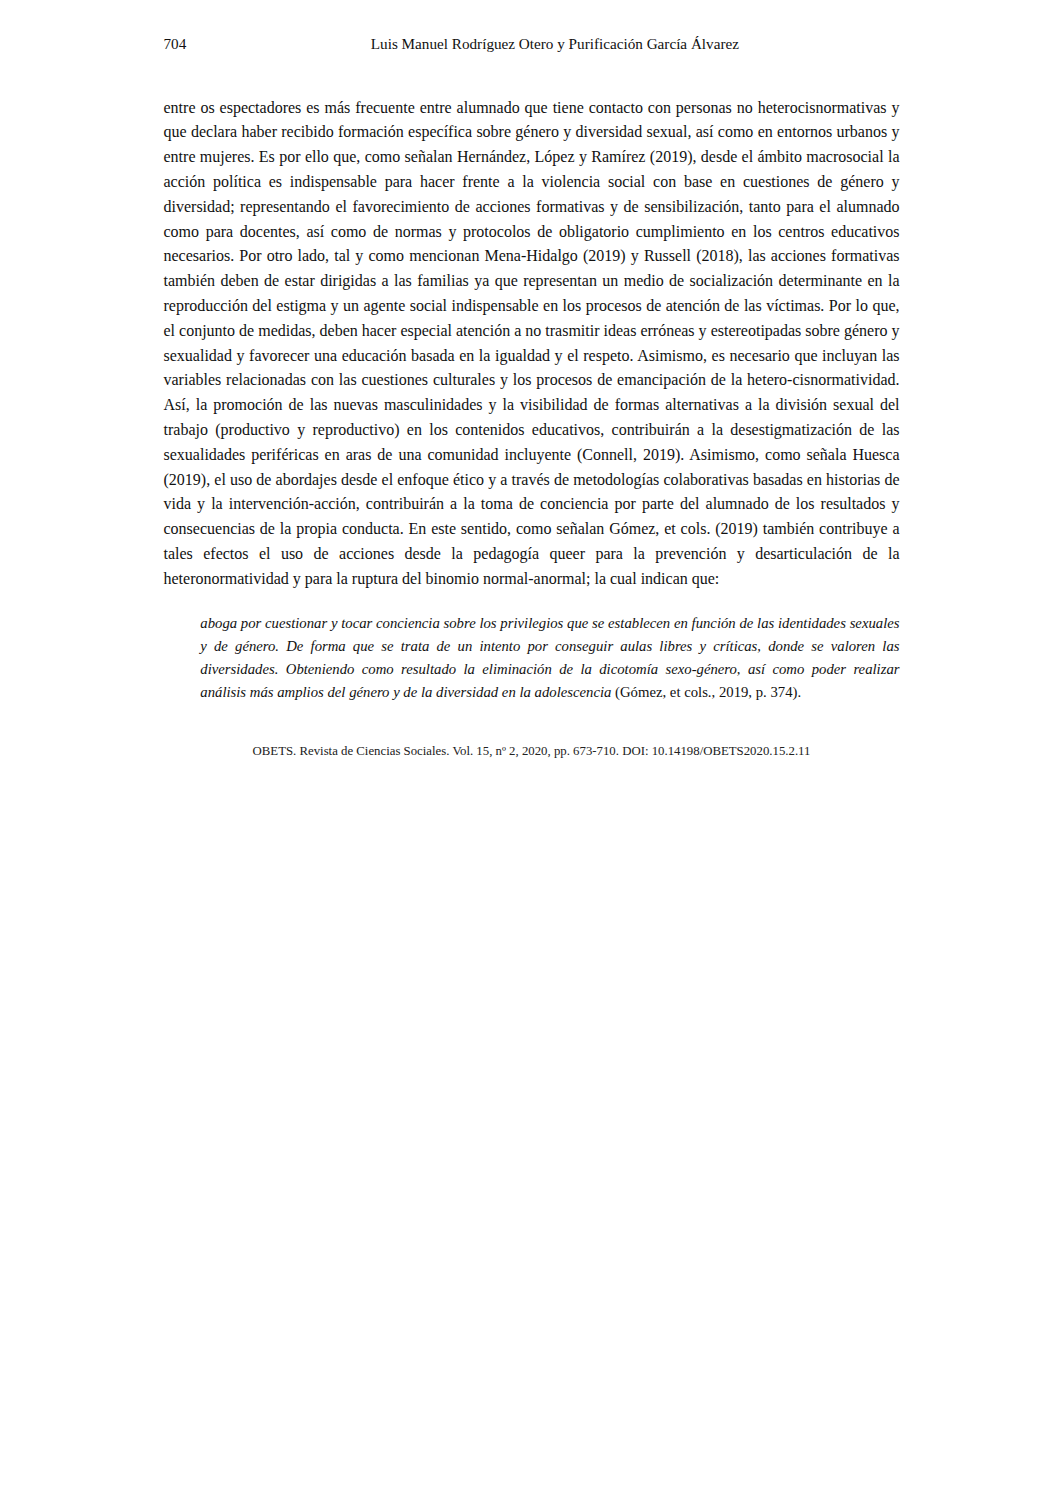704 Luis Manuel Rodríguez Otero y Purificación García Álvarez
entre os espectadores es más frecuente entre alumnado que tiene contacto con personas no heterocisnormativas y que declara haber recibido formación específica sobre género y diversidad sexual, así como en entornos urbanos y entre mujeres. Es por ello que, como señalan Hernández, López y Ramírez (2019), desde el ámbito macrosocial la acción política es indispensable para hacer frente a la violencia social con base en cuestiones de género y diversidad; representando el favorecimiento de acciones formativas y de sensibilización, tanto para el alumnado como para docentes, así como de normas y protocolos de obligatorio cumplimiento en los centros educativos necesarios. Por otro lado, tal y como mencionan Mena-Hidalgo (2019) y Russell (2018), las acciones formativas también deben de estar dirigidas a las familias ya que representan un medio de socialización determinante en la reproducción del estigma y un agente social indispensable en los procesos de atención de las víctimas. Por lo que, el conjunto de medidas, deben hacer especial atención a no trasmitir ideas erróneas y estereotipadas sobre género y sexualidad y favorecer una educación basada en la igualdad y el respeto. Asimismo, es necesario que incluyan las variables relacionadas con las cuestiones culturales y los procesos de emancipación de la hetero-cisnormatividad. Así, la promoción de las nuevas masculinidades y la visibilidad de formas alternativas a la división sexual del trabajo (productivo y reproductivo) en los contenidos educativos, contribuirán a la desestigmatización de las sexualidades periféricas en aras de una comunidad incluyente (Connell, 2019). Asimismo, como señala Huesca (2019), el uso de abordajes desde el enfoque ético y a través de metodologías colaborativas basadas en historias de vida y la intervención-acción, contribuirán a la toma de conciencia por parte del alumnado de los resultados y consecuencias de la propia conducta. En este sentido, como señalan Gómez, et cols. (2019) también contribuye a tales efectos el uso de acciones desde la pedagogía queer para la prevención y desarticulación de la heteronormatividad y para la ruptura del binomio normal-anormal; la cual indican que:
aboga por cuestionar y tocar conciencia sobre los privilegios que se establecen en función de las identidades sexuales y de género. De forma que se trata de un intento por conseguir aulas libres y críticas, donde se valoren las diversidades. Obteniendo como resultado la eliminación de la dicotomía sexo-género, así como poder realizar análisis más amplios del género y de la diversidad en la adolescencia (Gómez, et cols., 2019, p. 374).
OBETS. Revista de Ciencias Sociales. Vol. 15, nº 2, 2020, pp. 673-710. DOI: 10.14198/OBETS2020.15.2.11